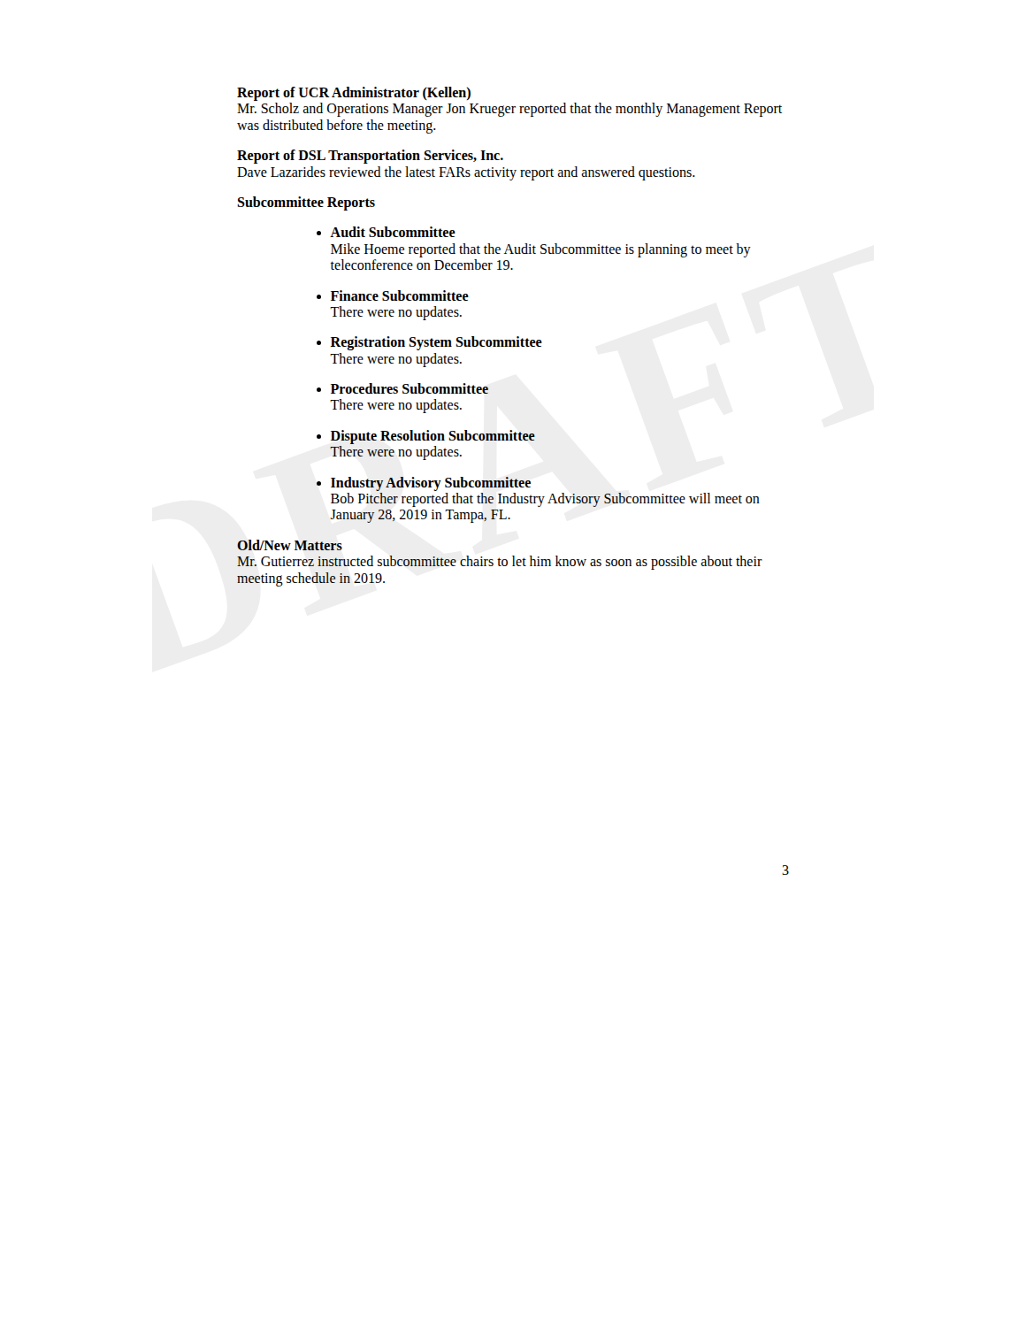DRAFT
Report of UCR Administrator (Kellen)
Mr. Scholz and Operations Manager Jon Krueger reported that the monthly Management Report was distributed before the meeting.
Report of DSL Transportation Services, Inc.
Dave Lazarides reviewed the latest FARs activity report and answered questions.
Subcommittee Reports
Audit Subcommittee Mike Hoeme reported that the Audit Subcommittee is planning to meet by teleconference on December 19.
Finance Subcommittee There were no updates.
Registration System Subcommittee There were no updates.
Procedures Subcommittee There were no updates.
Dispute Resolution Subcommittee There were no updates.
Industry Advisory Subcommittee Bob Pitcher reported that the Industry Advisory Subcommittee will meet on January 28, 2019 in Tampa, FL.
Old/New Matters
Mr. Gutierrez instructed subcommittee chairs to let him know as soon as possible about their meeting schedule in 2019.
3